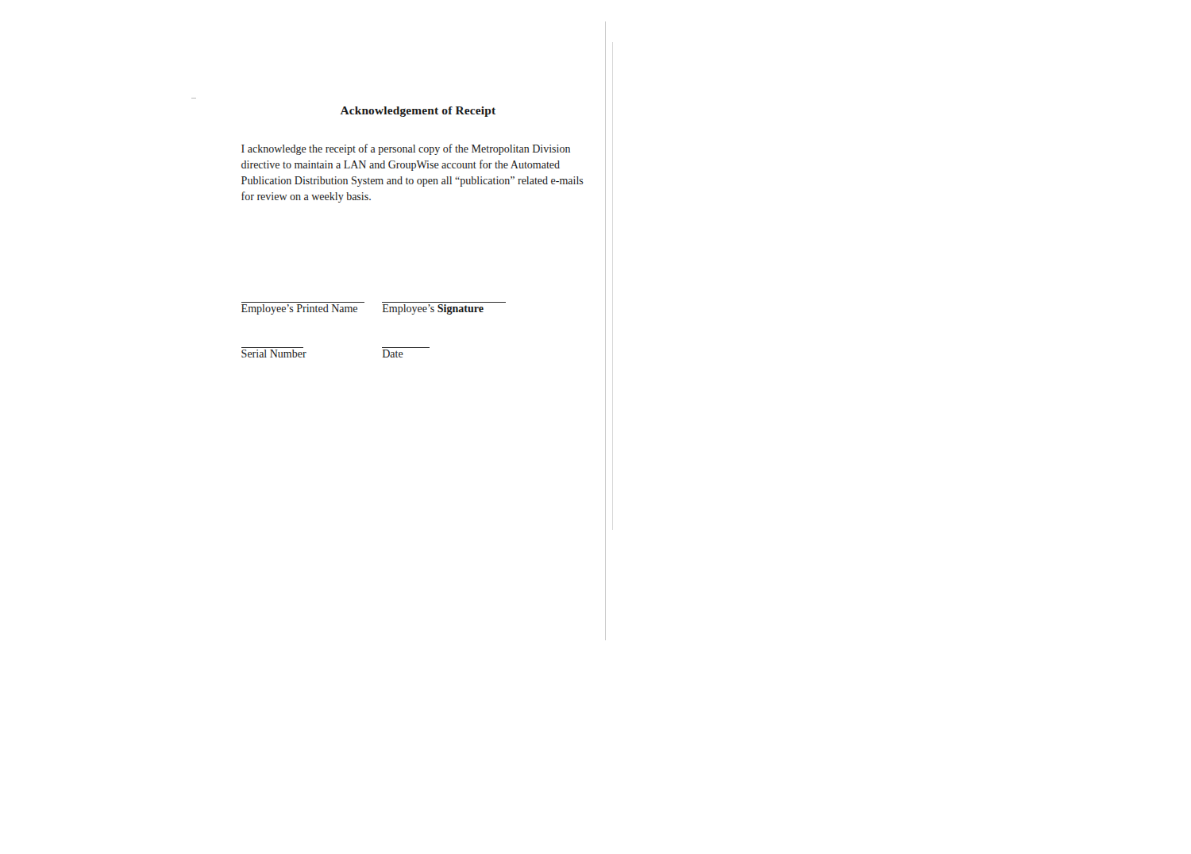Acknowledgement of Receipt
I acknowledge the receipt of a personal copy of the Metropolitan Division directive to maintain a LAN and GroupWise account for the Automated Publication Distribution System and to open all “publication” related e-mails for review on a weekly basis.
| Employee’s Printed Name | Employee’s Signature |
| Serial Number | Date |